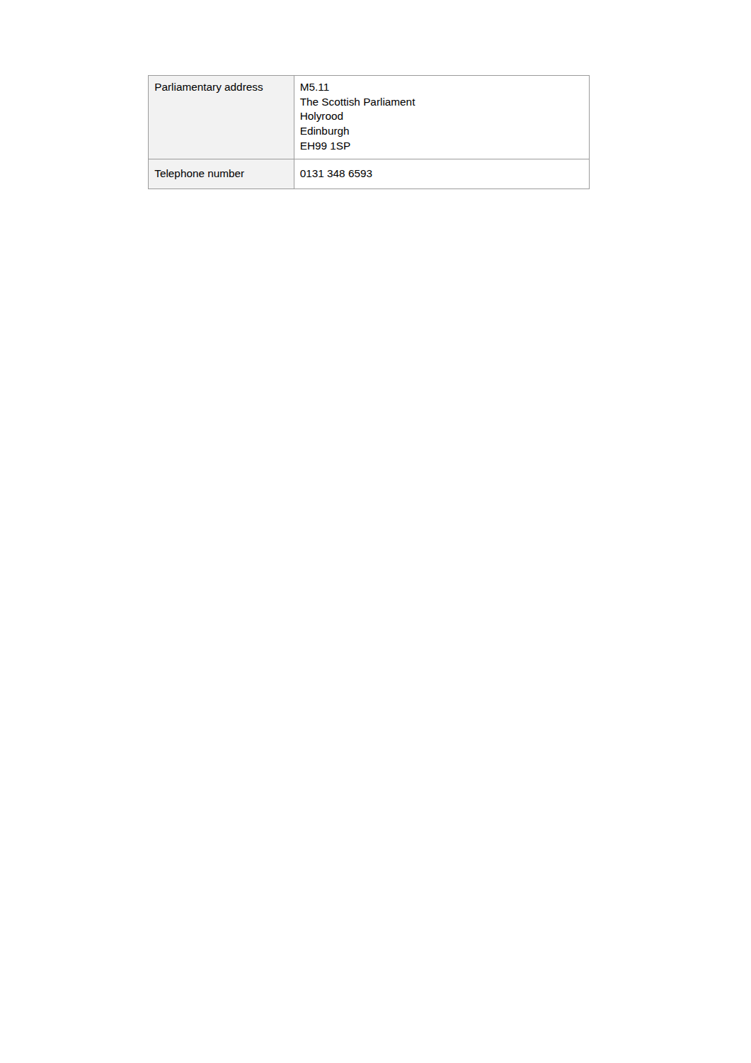| Parliamentary address | M5.11 The Scottish Parliament Holyrood Edinburgh EH99 1SP |
| Telephone number | 0131 348 6593 |